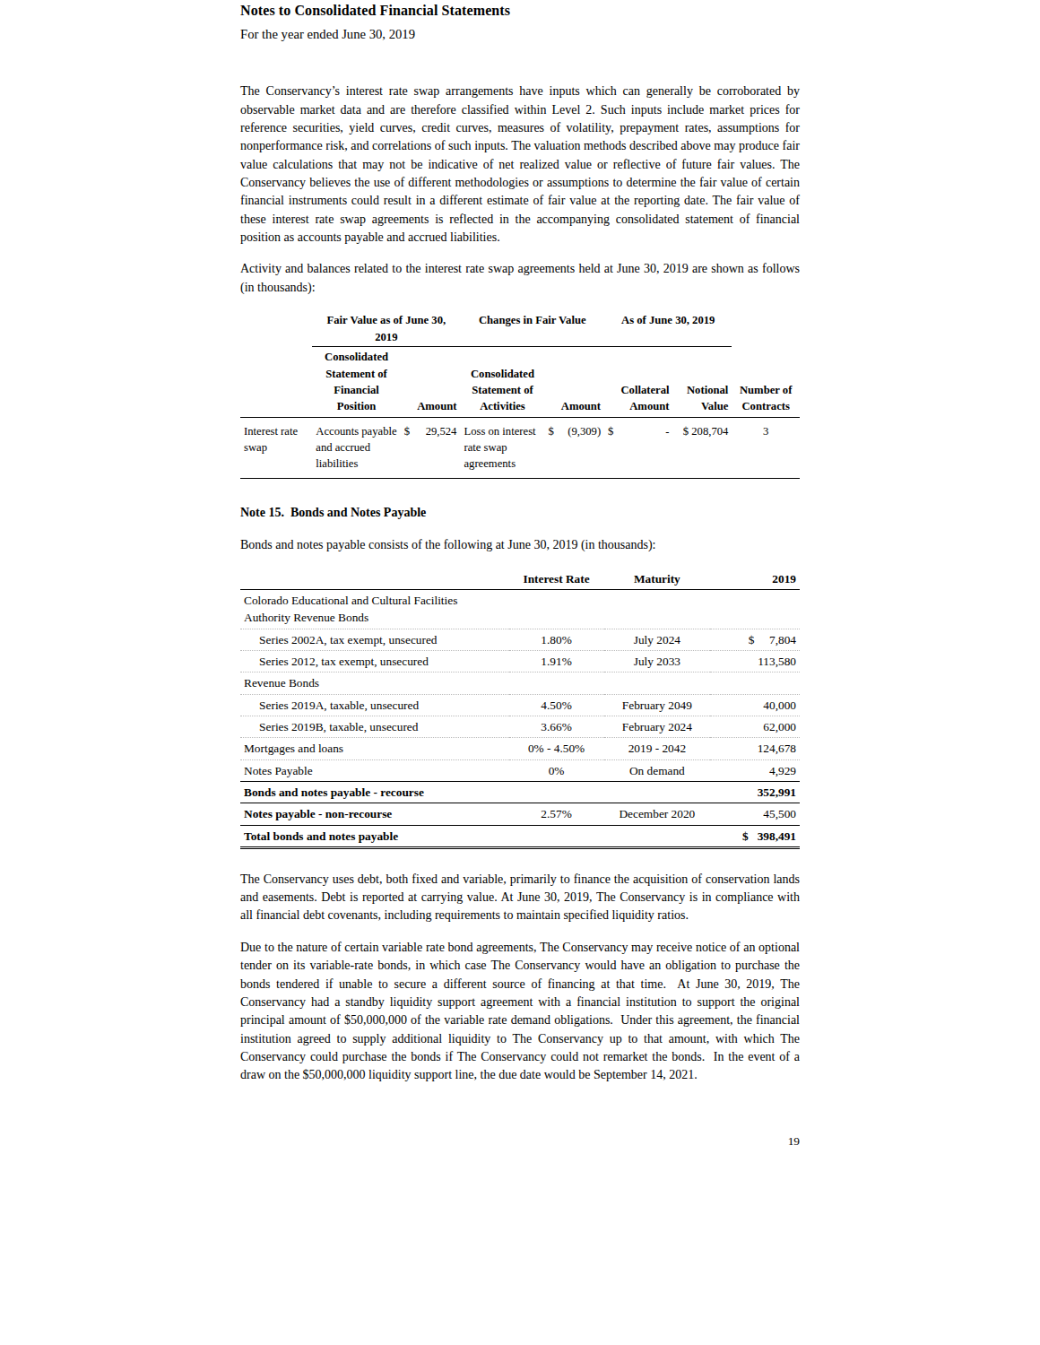Notes to Consolidated Financial Statements
For the year ended June 30, 2019
The Conservancy’s interest rate swap arrangements have inputs which can generally be corroborated by observable market data and are therefore classified within Level 2. Such inputs include market prices for reference securities, yield curves, credit curves, measures of volatility, prepayment rates, assumptions for nonperformance risk, and correlations of such inputs. The valuation methods described above may produce fair value calculations that may not be indicative of net realized value or reflective of future fair values. The Conservancy believes the use of different methodologies or assumptions to determine the fair value of certain financial instruments could result in a different estimate of fair value at the reporting date. The fair value of these interest rate swap agreements is reflected in the accompanying consolidated statement of financial position as accounts payable and accrued liabilities.
Activity and balances related to the interest rate swap agreements held at June 30, 2019 are shown as follows (in thousands):
| | Fair Value as of June 30, 2019 | Changes in Fair Value | As of June 30, 2019 | |
| | Consolidated Statement of Financial Position | | Amount | Consolidated Statement of Activities | | Amount | | Collateral Amount | Notional Value | Number of Contracts |
| Interest rate swap | Accounts payable and accrued liabilities | $ | 29,524 | Loss on interest rate swap agreements | $ | (9,309) | $ | - | $ 208,704 | 3 |
Note 15. Bonds and Notes Payable
Bonds and notes payable consists of the following at June 30, 2019 (in thousands):
| | Interest Rate | Maturity | 2019 |
| --- | --- | --- | --- |
| Colorado Educational and Cultural Facilities Authority Revenue Bonds | | | |
| Series 2002A, tax exempt, unsecured | 1.80% | July 2024 | $ 7,804 |
| Series 2012, tax exempt, unsecured | 1.91% | July 2033 | 113,580 |
| Revenue Bonds | | | |
| Series 2019A, taxable, unsecured | 4.50% | February 2049 | 40,000 |
| Series 2019B, taxable, unsecured | 3.66% | February 2024 | 62,000 |
| Mortgages and loans | 0% - 4.50% | 2019 - 2042 | 124,678 |
| Notes Payable | 0% | On demand | 4,929 |
| Bonds and notes payable - recourse | | | 352,991 |
| Notes payable - non-recourse | 2.57% | December 2020 | 45,500 |
| Total bonds and notes payable | | | $ 398,491 |
The Conservancy uses debt, both fixed and variable, primarily to finance the acquisition of conservation lands and easements. Debt is reported at carrying value. At June 30, 2019, The Conservancy is in compliance with all financial debt covenants, including requirements to maintain specified liquidity ratios.
Due to the nature of certain variable rate bond agreements, The Conservancy may receive notice of an optional tender on its variable-rate bonds, in which case The Conservancy would have an obligation to purchase the bonds tendered if unable to secure a different source of financing at that time. At June 30, 2019, The Conservancy had a standby liquidity support agreement with a financial institution to support the original principal amount of $50,000,000 of the variable rate demand obligations. Under this agreement, the financial institution agreed to supply additional liquidity to The Conservancy up to that amount, with which The Conservancy could purchase the bonds if The Conservancy could not remarket the bonds. In the event of a draw on the $50,000,000 liquidity support line, the due date would be September 14, 2021.
19